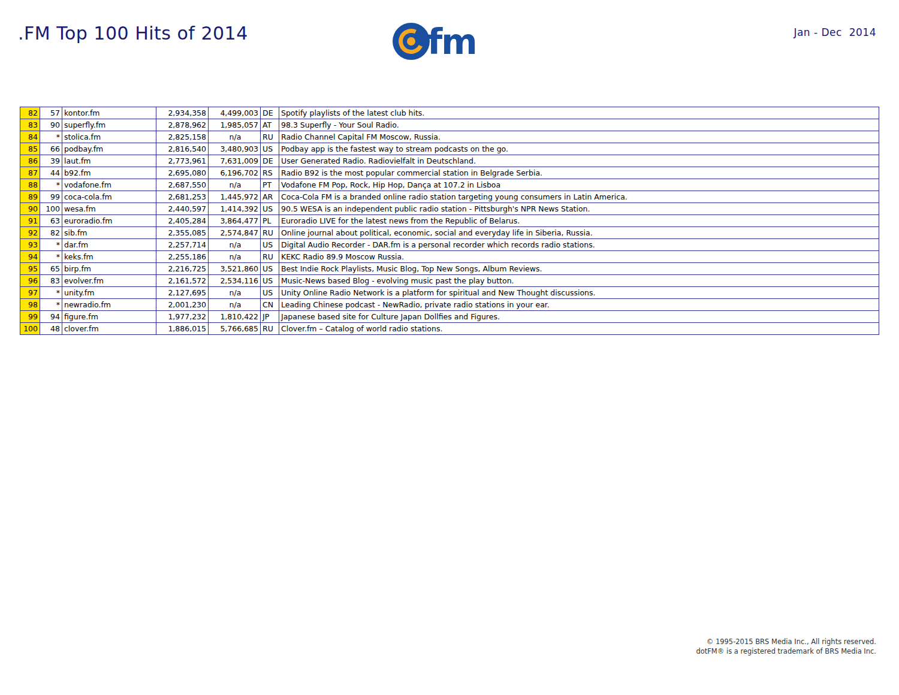.FM Top 100 Hits of 2014
Jan - Dec 2014
fm
| 82 | 57 | kontor.fm | 2,934,358 | 4,499,003 | DE | Spotify playlists of the latest club hits. |
| 83 | 90 | superfly.fm | 2,878,962 | 1,985,057 | AT | 98.3 Superfly - Your Soul Radio. |
| 84 | * | stolica.fm | 2,825,158 | n/a | RU | Radio Channel Capital FM Moscow, Russia. |
| 85 | 66 | podbay.fm | 2,816,540 | 3,480,903 | US | Podbay app is the fastest way to stream podcasts on the go. |
| 86 | 39 | laut.fm | 2,773,961 | 7,631,009 | DE | User Generated Radio. Radiovielfalt in Deutschland. |
| 87 | 44 | b92.fm | 2,695,080 | 6,196,702 | RS | Radio B92 is the most popular commercial station in Belgrade Serbia. |
| 88 | * | vodafone.fm | 2,687,550 | n/a | PT | Vodafone FM Pop, Rock, Hip Hop, Dança at 107.2 in Lisboa |
| 89 | 99 | coca-cola.fm | 2,681,253 | 1,445,972 | AR | Coca-Cola FM is a branded online radio station targeting young consumers in Latin America. |
| 90 | 100 | wesa.fm | 2,440,597 | 1,414,392 | US | 90.5 WESA is an independent public radio station - Pittsburgh's NPR News Station. |
| 91 | 63 | euroradio.fm | 2,405,284 | 3,864,477 | PL | Euroradio LIVE for the latest news from the Republic of Belarus. |
| 92 | 82 | sib.fm | 2,355,085 | 2,574,847 | RU | Online journal about political, economic, social and everyday life in Siberia, Russia. |
| 93 | * | dar.fm | 2,257,714 | n/a | US | Digital Audio Recorder - DAR.fm is a personal recorder which records radio stations. |
| 94 | * | keks.fm | 2,255,186 | n/a | RU | KEKC Radio 89.9 Moscow Russia. |
| 95 | 65 | birp.fm | 2,216,725 | 3,521,860 | US | Best Indie Rock Playlists, Music Blog, Top New Songs, Album Reviews. |
| 96 | 83 | evolver.fm | 2,161,572 | 2,534,116 | US | Music-News based Blog - evolving music past the play button. |
| 97 | * | unity.fm | 2,127,695 | n/a | US | Unity Online Radio Network is a platform for spiritual and New Thought discussions. |
| 98 | * | newradio.fm | 2,001,230 | n/a | CN | Leading Chinese podcast - NewRadio, private radio stations in your ear. |
| 99 | 94 | figure.fm | 1,977,232 | 1,810,422 | JP | Japanese based site for Culture Japan Dollfies and Figures. |
| 100 | 48 | clover.fm | 1,886,015 | 5,766,685 | RU | Clover.fm – Catalog of world radio stations. |
© 1995-2015 BRS Media Inc., All rights reserved.
dotFM® is a registered trademark of BRS Media Inc.